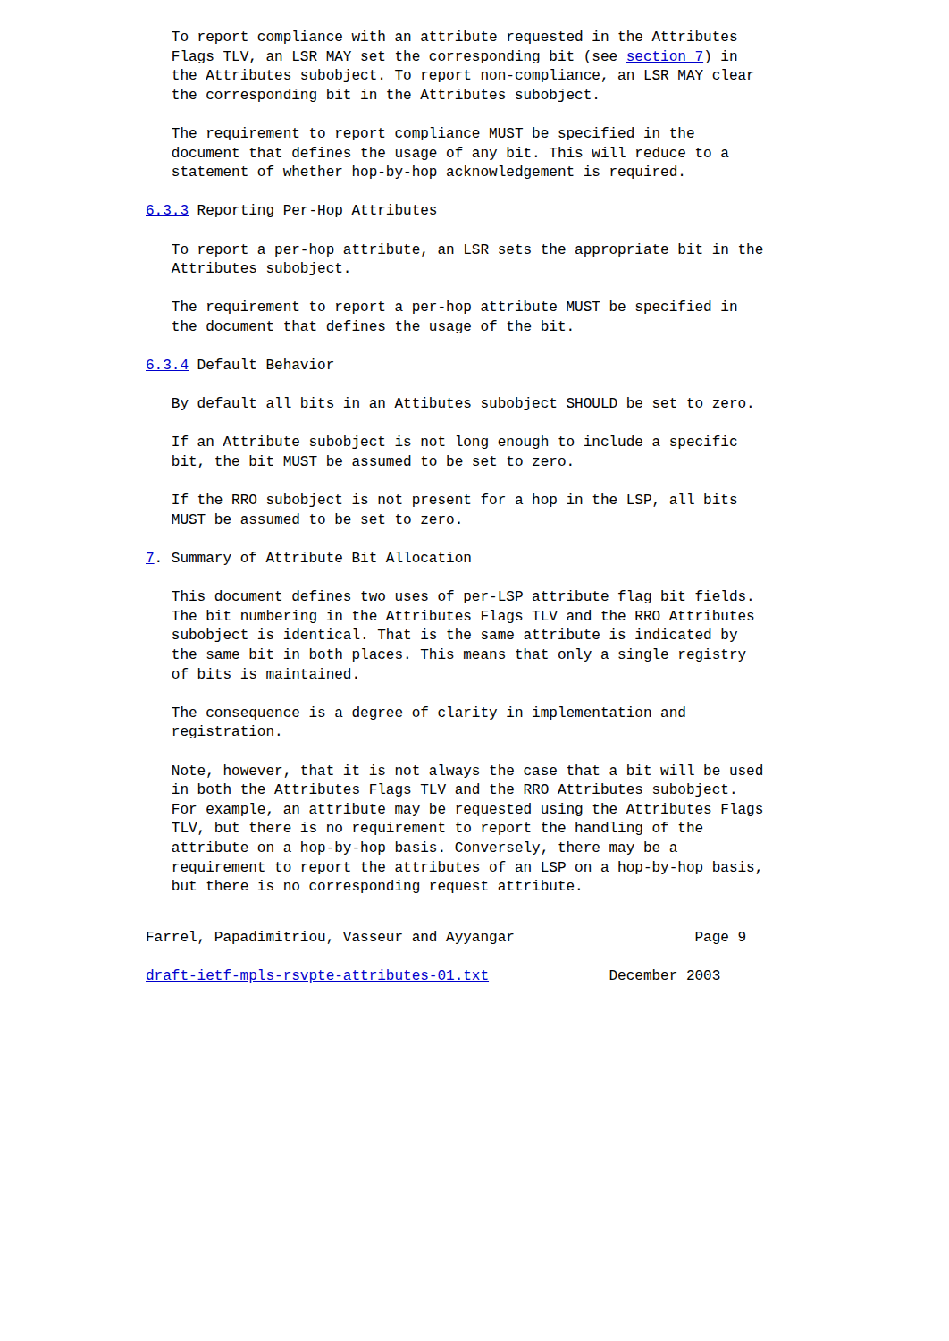To report compliance with an attribute requested in the Attributes
   Flags TLV, an LSR MAY set the corresponding bit (see section 7) in
   the Attributes subobject. To report non-compliance, an LSR MAY clear
   the corresponding bit in the Attributes subobject.

   The requirement to report compliance MUST be specified in the
   document that defines the usage of any bit. This will reduce to a
   statement of whether hop-by-hop acknowledgement is required.

6.3.3 Reporting Per-Hop Attributes

   To report a per-hop attribute, an LSR sets the appropriate bit in the
   Attributes subobject.

   The requirement to report a per-hop attribute MUST be specified in
   the document that defines the usage of the bit.

6.3.4 Default Behavior

   By default all bits in an Attibutes subobject SHOULD be set to zero.

   If an Attribute subobject is not long enough to include a specific
   bit, the bit MUST be assumed to be set to zero.

   If the RRO subobject is not present for a hop in the LSP, all bits
   MUST be assumed to be set to zero.

7. Summary of Attribute Bit Allocation

   This document defines two uses of per-LSP attribute flag bit fields.
   The bit numbering in the Attributes Flags TLV and the RRO Attributes
   subobject is identical. That is the same attribute is indicated by
   the same bit in both places. This means that only a single registry
   of bits is maintained.

   The consequence is a degree of clarity in implementation and
   registration.

   Note, however, that it is not always the case that a bit will be used
   in both the Attributes Flags TLV and the RRO Attributes subobject.
   For example, an attribute may be requested using the Attributes Flags
   TLV, but there is no requirement to report the handling of the
   attribute on a hop-by-hop basis. Conversely, there may be a
   requirement to report the attributes of an LSP on a hop-by-hop basis,
   but there is no corresponding request attribute.
Farrel, Papadimitriou, Vasseur and Ayyangar                     Page 9

draft-ietf-mpls-rsvpte-attributes-01.txt              December 2003